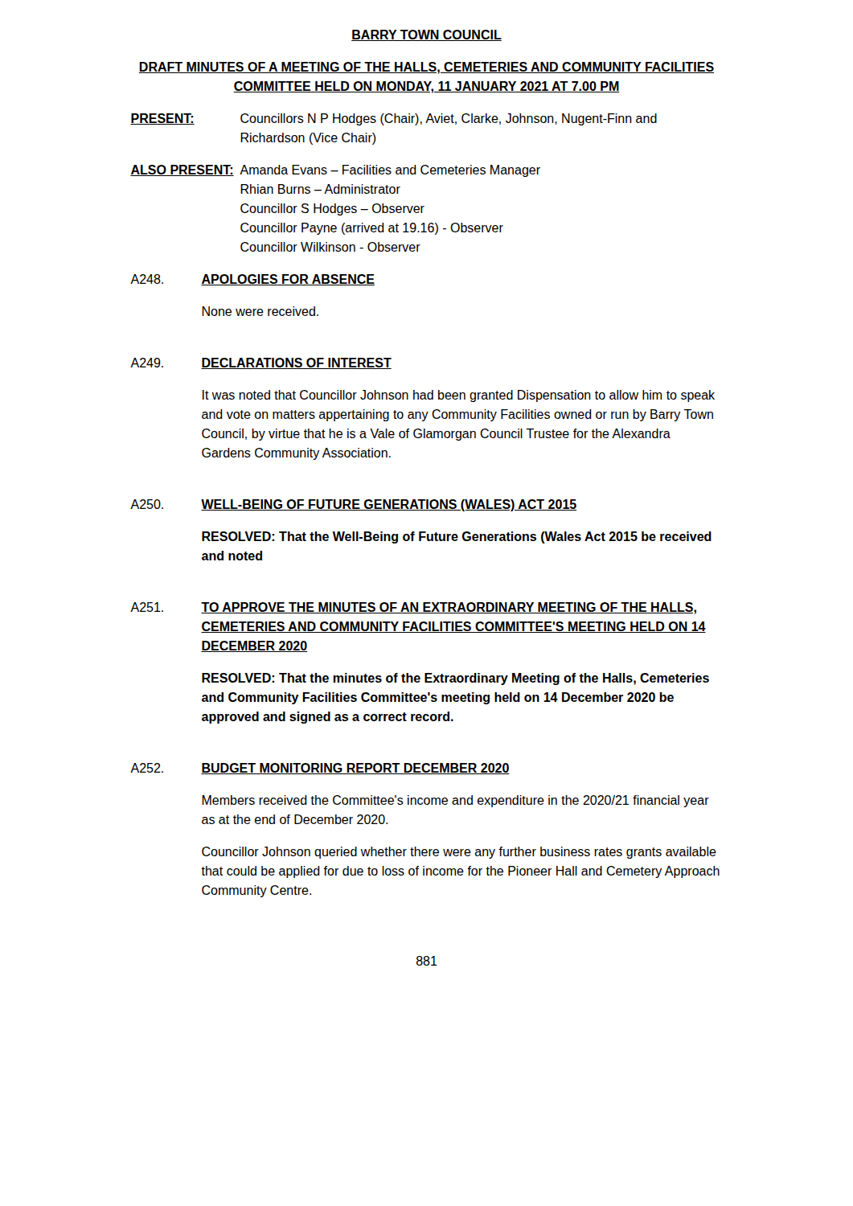BARRY TOWN COUNCIL
DRAFT MINUTES OF A MEETING OF THE HALLS, CEMETERIES AND COMMUNITY FACILITIES COMMITTEE HELD ON MONDAY, 11 JANUARY 2021 AT 7.00 PM
PRESENT:
Councillors N P Hodges (Chair), Aviet, Clarke, Johnson, Nugent-Finn and Richardson (Vice Chair)
ALSO PRESENT:
Amanda Evans – Facilities and Cemeteries Manager
Rhian Burns – Administrator
Councillor S Hodges – Observer
Councillor Payne (arrived at 19.16) - Observer
Councillor Wilkinson - Observer
A248.
Apologies for Absence
None were received.
A249.
Declarations of Interest
It was noted that Councillor Johnson had been granted Dispensation to allow him to speak and vote on matters appertaining to any Community Facilities owned or run by Barry Town Council, by virtue that he is a Vale of Glamorgan Council Trustee for the Alexandra Gardens Community Association.
A250.
Well-Being of Future Generations (Wales) Act 2015
RESOLVED: That the Well-Being of Future Generations (Wales Act 2015 be received and noted
A251.
To Approve the Minutes of an Extraordinary Meeting of the Halls, Cemeteries and Community Facilities Committee's Meeting Held on 14 December 2020
RESOLVED: That the minutes of the Extraordinary Meeting of the Halls, Cemeteries and Community Facilities Committee's meeting held on 14 December 2020 be approved and signed as a correct record.
A252.
Budget Monitoring Report December 2020
Members received the Committee's income and expenditure in the 2020/21 financial year as at the end of December 2020.
Councillor Johnson queried whether there were any further business rates grants available that could be applied for due to loss of income for the Pioneer Hall and Cemetery Approach Community Centre.
881